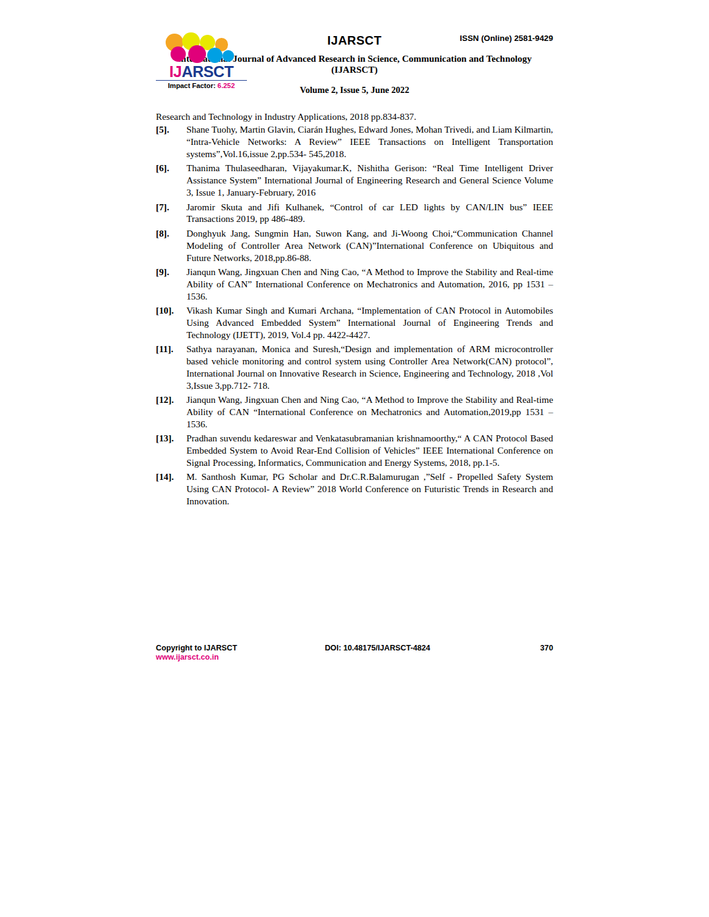IJ ARSCT
Impact Factor: 6.252
ISSN (Online) 2581-9429
IJARSCT
International Journal of Advanced Research in Science, Communication and Technology (IJARSCT)
Volume 2, Issue 5, June 2022
Research and Technology in Industry Applications, 2018 pp.834-837.
[5]. Shane Tuohy, Martin Glavin, Ciarán Hughes, Edward Jones, Mohan Trivedi, and Liam Kilmartin, “Intra-Vehicle Networks: A Review” IEEE Transactions on Intelligent Transportation systems”,Vol.16,issue 2,pp.534- 545,2018.
[6]. Thanima Thulaseedharan, Vijayakumar.K, Nishitha Gerison: “Real Time Intelligent Driver Assistance System” International Journal of Engineering Research and General Science Volume 3, Issue 1, January-February, 2016
[7]. Jaromir Skuta and Jifi Kulhanek, “Control of car LED lights by CAN/LIN bus” IEEE Transactions 2019, pp 486-489.
[8]. Donghyuk Jang, Sungmin Han, Suwon Kang, and Ji-Woong Choi,“Communication Channel Modeling of Controller Area Network (CAN)”International Conference on Ubiquitous and Future Networks, 2018,pp.86-88.
[9]. Jianqun Wang, Jingxuan Chen and Ning Cao, “A Method to Improve the Stability and Real-time Ability of CAN” International Conference on Mechatronics and Automation, 2016, pp 1531 – 1536.
[10]. Vikash Kumar Singh and Kumari Archana, “Implementation of CAN Protocol in Automobiles Using Advanced Embedded System” International Journal of Engineering Trends and Technology (IJETT), 2019, Vol.4 pp. 4422-4427.
[11]. Sathya narayanan, Monica and Suresh,“Design and implementation of ARM microcontroller based vehicle monitoring and control system using Controller Area Network(CAN) protocol”, International Journal on Innovative Research in Science, Engineering and Technology, 2018 ,Vol 3,Issue 3,pp.712- 718.
[12]. Jianqun Wang, Jingxuan Chen and Ning Cao, “A Method to Improve the Stability and Real-time Ability of CAN “International Conference on Mechatronics and Automation,2019,pp 1531 – 1536.
[13]. Pradhan suvendu kedareswar and Venkatasubramanian krishnamoorthy,“ A CAN Protocol Based Embedded System to Avoid Rear-End Collision of Vehicles” IEEE International Conference on Signal Processing, Informatics, Communication and Energy Systems, 2018, pp.1-5.
[14]. M. Santhosh Kumar, PG Scholar and Dr.C.R.Balamurugan ,”Self - Propelled Safety System Using CAN Protocol- A Review” 2018 World Conference on Futuristic Trends in Research and Innovation.
Copyright to IJARSCT www.ijarsct.co.in
DOI: 10.48175/IJARSCT-4824
370